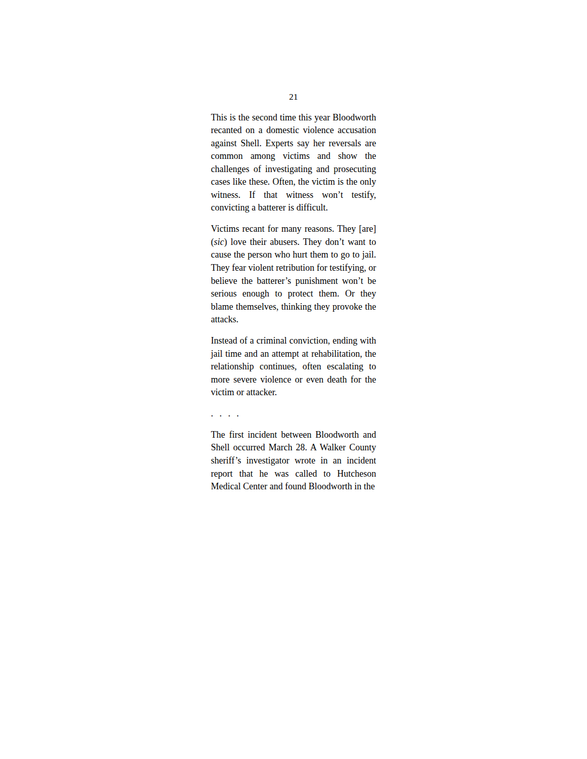21
This is the second time this year Bloodworth recanted on a domestic violence accusation against Shell. Experts say her reversals are common among victims and show the challenges of investigating and prosecuting cases like these. Often, the victim is the only witness. If that witness won’t testify, convicting a batterer is difficult.
Victims recant for many reasons. They [are] (sic) love their abusers. They don’t want to cause the person who hurt them to go to jail. They fear violent retribution for testifying, or believe the batterer’s punishment won’t be serious enough to protect them. Or they blame themselves, thinking they provoke the attacks.
Instead of a criminal conviction, ending with jail time and an attempt at rehabilitation, the relationship continues, often escalating to more severe violence or even death for the victim or attacker.
. . . .
The first incident between Bloodworth and Shell occurred March 28. A Walker County sheriff’s investigator wrote in an incident report that he was called to Hutcheson Medical Center and found Bloodworth in the